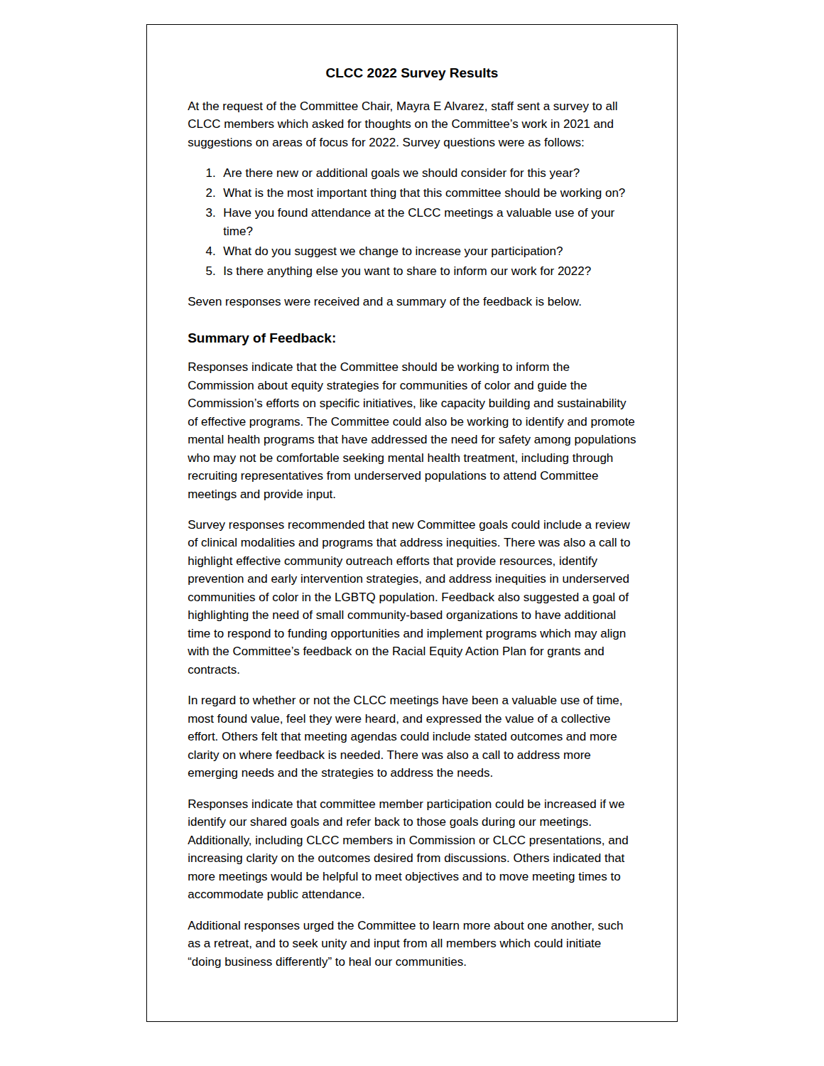CLCC 2022 Survey Results
At the request of the Committee Chair, Mayra E Alvarez, staff sent a survey to all CLCC members which asked for thoughts on the Committee’s work in 2021 and suggestions on areas of focus for 2022. Survey questions were as follows:
Are there new or additional goals we should consider for this year?
What is the most important thing that this committee should be working on?
Have you found attendance at the CLCC meetings a valuable use of your time?
What do you suggest we change to increase your participation?
Is there anything else you want to share to inform our work for 2022?
Seven responses were received and a summary of the feedback is below.
Summary of Feedback:
Responses indicate that the Committee should be working to inform the Commission about equity strategies for communities of color and guide the Commission’s efforts on specific initiatives, like capacity building and sustainability of effective programs. The Committee could also be working to identify and promote mental health programs that have addressed the need for safety among populations who may not be comfortable seeking mental health treatment, including through recruiting representatives from underserved populations to attend Committee meetings and provide input.
Survey responses recommended that new Committee goals could include a review of clinical modalities and programs that address inequities. There was also a call to highlight effective community outreach efforts that provide resources, identify prevention and early intervention strategies, and address inequities in underserved communities of color in the LGBTQ population. Feedback also suggested a goal of highlighting the need of small community-based organizations to have additional time to respond to funding opportunities and implement programs which may align with the Committee’s feedback on the Racial Equity Action Plan for grants and contracts.
In regard to whether or not the CLCC meetings have been a valuable use of time, most found value, feel they were heard, and expressed the value of a collective effort. Others felt that meeting agendas could include stated outcomes and more clarity on where feedback is needed. There was also a call to address more emerging needs and the strategies to address the needs.
Responses indicate that committee member participation could be increased if we identify our shared goals and refer back to those goals during our meetings. Additionally, including CLCC members in Commission or CLCC presentations, and increasing clarity on the outcomes desired from discussions. Others indicated that more meetings would be helpful to meet objectives and to move meeting times to accommodate public attendance.
Additional responses urged the Committee to learn more about one another, such as a retreat, and to seek unity and input from all members which could initiate “doing business differently” to heal our communities.